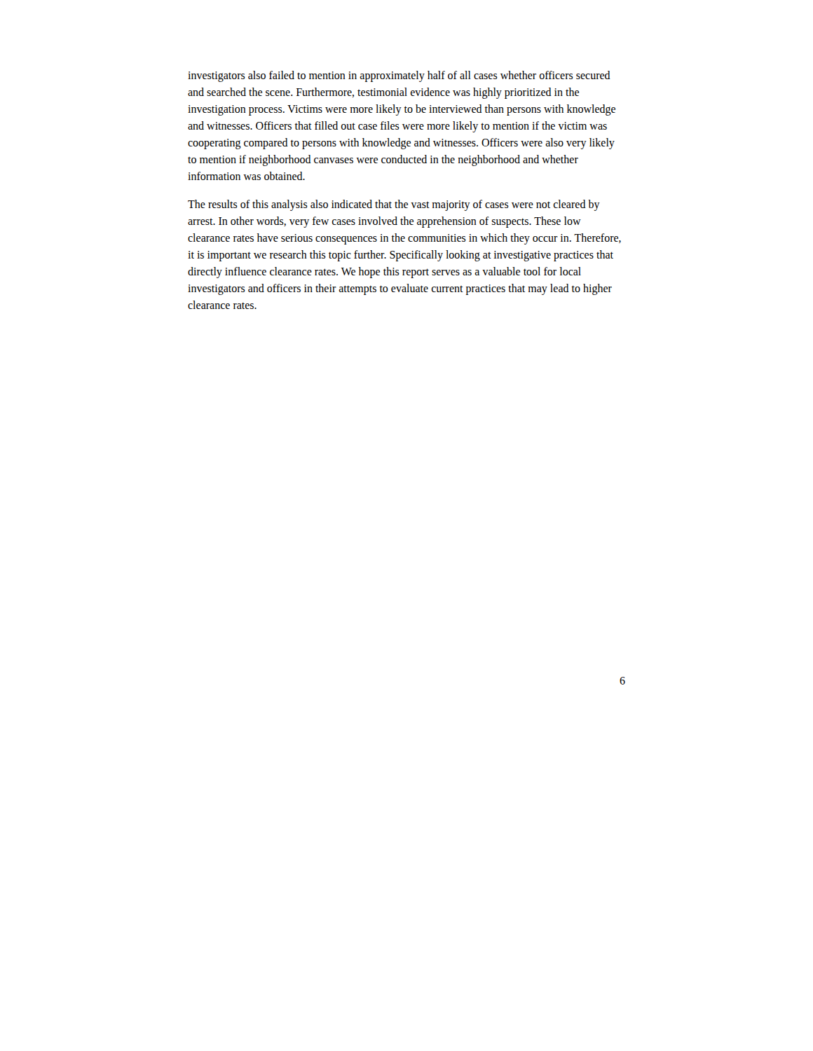investigators also failed to mention in approximately half of all cases whether officers secured and searched the scene. Furthermore, testimonial evidence was highly prioritized in the investigation process. Victims were more likely to be interviewed than persons with knowledge and witnesses. Officers that filled out case files were more likely to mention if the victim was cooperating compared to persons with knowledge and witnesses. Officers were also very likely to mention if neighborhood canvases were conducted in the neighborhood and whether information was obtained.
The results of this analysis also indicated that the vast majority of cases were not cleared by arrest. In other words, very few cases involved the apprehension of suspects. These low clearance rates have serious consequences in the communities in which they occur in. Therefore, it is important we research this topic further. Specifically looking at investigative practices that directly influence clearance rates. We hope this report serves as a valuable tool for local investigators and officers in their attempts to evaluate current practices that may lead to higher clearance rates.
6